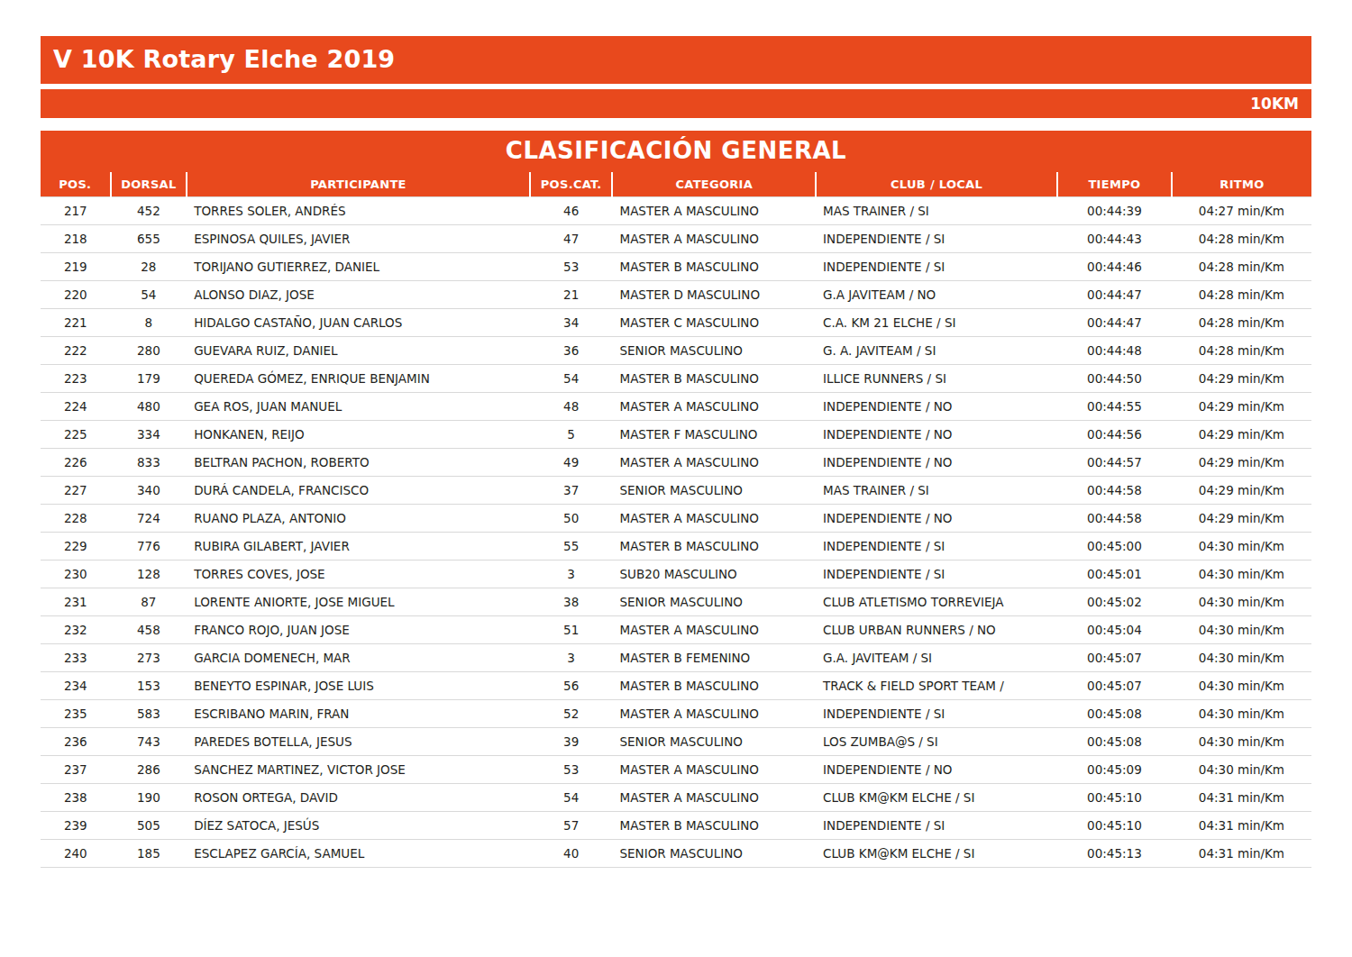V 10K Rotary Elche 2019
10KM
CLASIFICACIÓN GENERAL
| POS. | DORSAL | PARTICIPANTE | POS.CAT. | CATEGORIA | CLUB / LOCAL | TIEMPO | RITMO |
| --- | --- | --- | --- | --- | --- | --- | --- |
| 217 | 452 | TORRES SOLER, ANDRÉS | 46 | MASTER A MASCULINO | MAS TRAINER / SI | 00:44:39 | 04:27 min/Km |
| 218 | 655 | ESPINOSA QUILES, JAVIER | 47 | MASTER A MASCULINO | INDEPENDIENTE / SI | 00:44:43 | 04:28 min/Km |
| 219 | 28 | TORIJANO GUTIERREZ, DANIEL | 53 | MASTER B MASCULINO | INDEPENDIENTE / SI | 00:44:46 | 04:28 min/Km |
| 220 | 54 | ALONSO DIAZ, JOSE | 21 | MASTER D MASCULINO | G.A JAVITEAM / NO | 00:44:47 | 04:28 min/Km |
| 221 | 8 | HIDALGO CASTAÑO, JUAN CARLOS | 34 | MASTER C MASCULINO | C.A. KM 21 ELCHE / SI | 00:44:47 | 04:28 min/Km |
| 222 | 280 | GUEVARA RUIZ, DANIEL | 36 | SENIOR MASCULINO | G. A. JAVITEAM / SI | 00:44:48 | 04:28 min/Km |
| 223 | 179 | QUEREDA GÓMEZ, ENRIQUE BENJAMIN | 54 | MASTER B MASCULINO | ILLICE RUNNERS / SI | 00:44:50 | 04:29 min/Km |
| 224 | 480 | GEA ROS, JUAN MANUEL | 48 | MASTER A MASCULINO | INDEPENDIENTE / NO | 00:44:55 | 04:29 min/Km |
| 225 | 334 | HONKANEN, REIJO | 5 | MASTER F MASCULINO | INDEPENDIENTE / NO | 00:44:56 | 04:29 min/Km |
| 226 | 833 | BELTRAN PACHON, ROBERTO | 49 | MASTER A MASCULINO | INDEPENDIENTE / NO | 00:44:57 | 04:29 min/Km |
| 227 | 340 | DURÁ CANDELA, FRANCISCO | 37 | SENIOR MASCULINO | MAS TRAINER / SI | 00:44:58 | 04:29 min/Km |
| 228 | 724 | RUANO PLAZA, ANTONIO | 50 | MASTER A MASCULINO | INDEPENDIENTE / NO | 00:44:58 | 04:29 min/Km |
| 229 | 776 | RUBIRA GILABERT, JAVIER | 55 | MASTER B MASCULINO | INDEPENDIENTE / SI | 00:45:00 | 04:30 min/Km |
| 230 | 128 | TORRES COVES, JOSE | 3 | SUB20 MASCULINO | INDEPENDIENTE / SI | 00:45:01 | 04:30 min/Km |
| 231 | 87 | LORENTE ANIORTE, JOSE MIGUEL | 38 | SENIOR MASCULINO | CLUB ATLETISMO TORREVIEJA | 00:45:02 | 04:30 min/Km |
| 232 | 458 | FRANCO ROJO, JUAN JOSE | 51 | MASTER A MASCULINO | CLUB URBAN RUNNERS / NO | 00:45:04 | 04:30 min/Km |
| 233 | 273 | GARCIA DOMENECH, MAR | 3 | MASTER B FEMENINO | G.A. JAVITEAM / SI | 00:45:07 | 04:30 min/Km |
| 234 | 153 | BENEYTO ESPINAR, JOSE LUIS | 56 | MASTER B MASCULINO | TRACK & FIELD SPORT TEAM / | 00:45:07 | 04:30 min/Km |
| 235 | 583 | ESCRIBANO MARIN, FRAN | 52 | MASTER A MASCULINO | INDEPENDIENTE / SI | 00:45:08 | 04:30 min/Km |
| 236 | 743 | PAREDES BOTELLA, JESUS | 39 | SENIOR MASCULINO | LOS ZUMBA@S / SI | 00:45:08 | 04:30 min/Km |
| 237 | 286 | SANCHEZ MARTINEZ, VICTOR JOSE | 53 | MASTER A MASCULINO | INDEPENDIENTE / NO | 00:45:09 | 04:30 min/Km |
| 238 | 190 | ROSON ORTEGA, DAVID | 54 | MASTER A MASCULINO | CLUB KM@KM ELCHE / SI | 00:45:10 | 04:31 min/Km |
| 239 | 505 | DÍEZ SATOCA, JESÚS | 57 | MASTER B MASCULINO | INDEPENDIENTE / SI | 00:45:10 | 04:31 min/Km |
| 240 | 185 | ESCLAPEZ GARCÍA, SAMUEL | 40 | SENIOR MASCULINO | CLUB KM@KM ELCHE / SI | 00:45:13 | 04:31 min/Km |